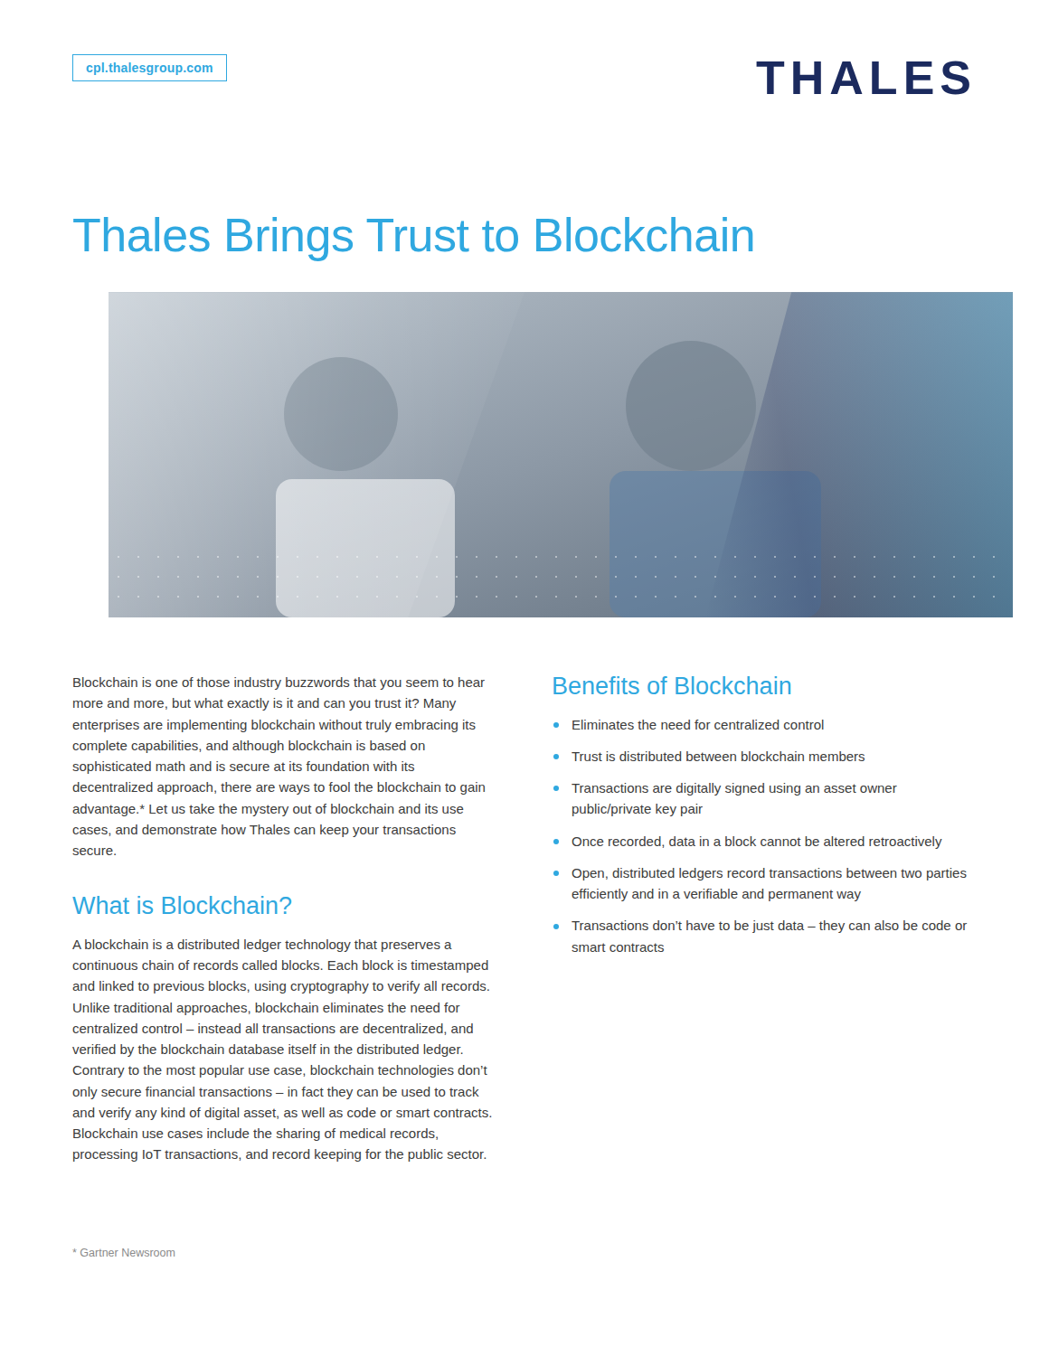cpl.thalesgroup.com
THALES
Thales Brings Trust to Blockchain
Blockchain is one of those industry buzzwords that you seem to hear more and more, but what exactly is it and can you trust it? Many enterprises are implementing blockchain without truly embracing its complete capabilities, and although blockchain is based on sophisticated math and is secure at its foundation with its decentralized approach, there are ways to fool the blockchain to gain advantage.* Let us take the mystery out of blockchain and its use cases, and demonstrate how Thales can keep your transactions secure.
What is Blockchain?
A blockchain is a distributed ledger technology that preserves a continuous chain of records called blocks. Each block is timestamped and linked to previous blocks, using cryptography to verify all records. Unlike traditional approaches, blockchain eliminates the need for centralized control – instead all transactions are decentralized, and verified by the blockchain database itself in the distributed ledger. Contrary to the most popular use case, blockchain technologies don’t only secure financial transactions – in fact they can be used to track and verify any kind of digital asset, as well as code or smart contracts. Blockchain use cases include the sharing of medical records, processing IoT transactions, and record keeping for the public sector.
Benefits of Blockchain
Eliminates the need for centralized control
Trust is distributed between blockchain members
Transactions are digitally signed using an asset owner public/private key pair
Once recorded, data in a block cannot be altered retroactively
Open, distributed ledgers record transactions between two parties efficiently and in a verifiable and permanent way
Transactions don’t have to be just data – they can also be code or smart contracts
* Gartner Newsroom